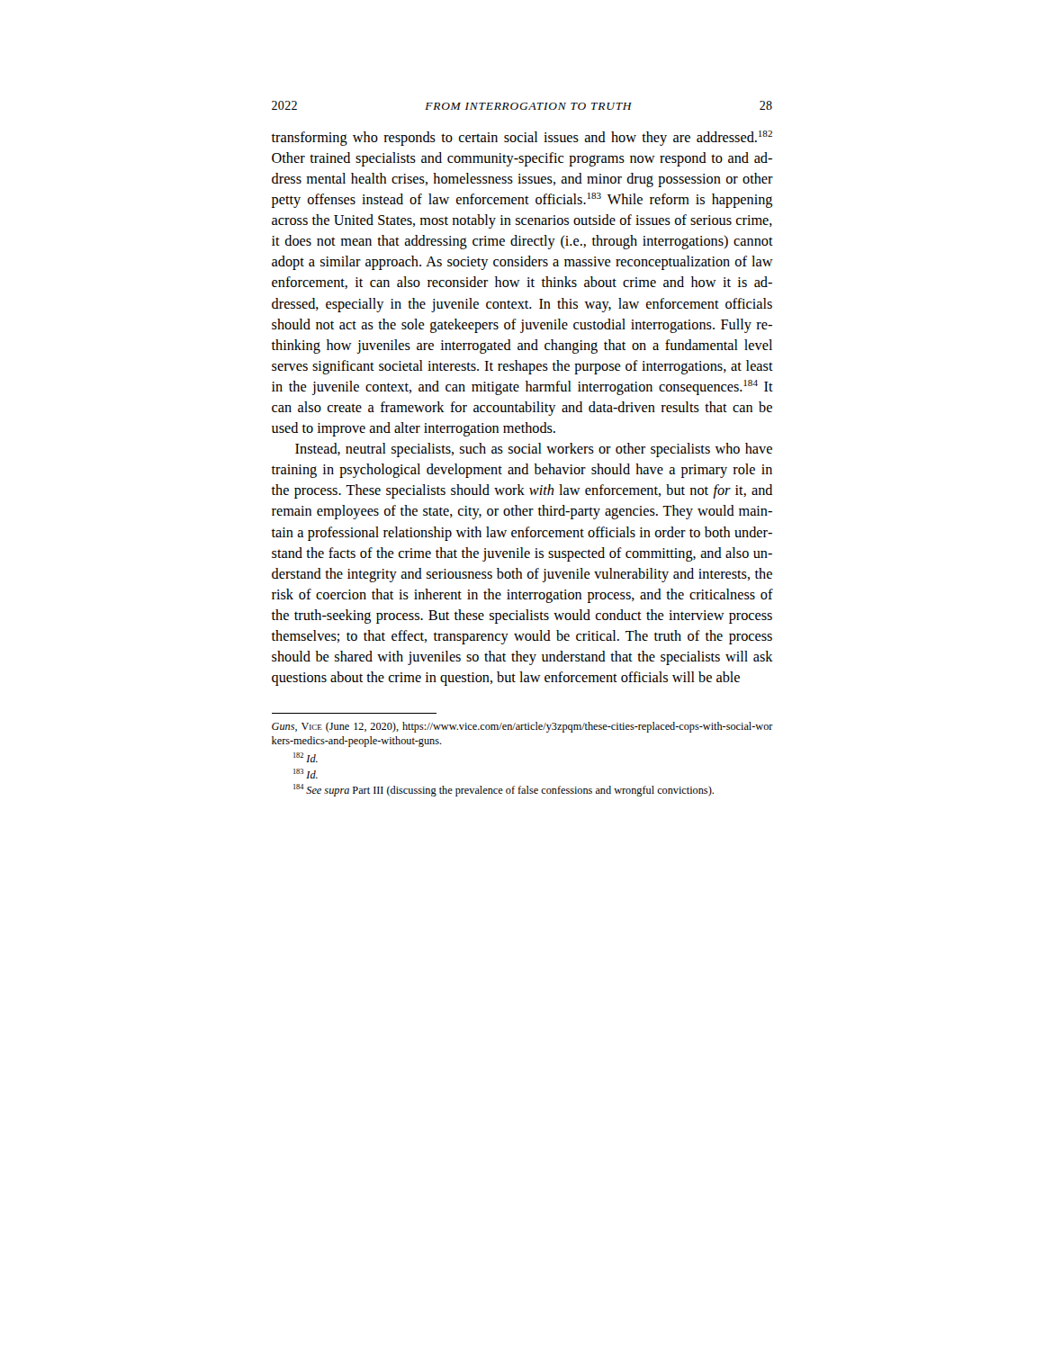2022 From Interrogation to Truth 28
transforming who responds to certain social issues and how they are addressed.182 Other trained specialists and community-specific programs now respond to and address mental health crises, homelessness issues, and minor drug possession or other petty offenses instead of law enforcement officials.183 While reform is happening across the United States, most notably in scenarios outside of issues of serious crime, it does not mean that addressing crime directly (i.e., through interrogations) cannot adopt a similar approach. As society considers a massive reconceptualization of law enforcement, it can also reconsider how it thinks about crime and how it is addressed, especially in the juvenile context. In this way, law enforcement officials should not act as the sole gatekeepers of juvenile custodial interrogations. Fully rethinking how juveniles are interrogated and changing that on a fundamental level serves significant societal interests. It reshapes the purpose of interrogations, at least in the juvenile context, and can mitigate harmful interrogation consequences.184 It can also create a framework for accountability and data-driven results that can be used to improve and alter interrogation methods.
Instead, neutral specialists, such as social workers or other specialists who have training in psychological development and behavior should have a primary role in the process. These specialists should work with law enforcement, but not for it, and remain employees of the state, city, or other third-party agencies. They would maintain a professional relationship with law enforcement officials in order to both understand the facts of the crime that the juvenile is suspected of committing, and also understand the integrity and seriousness both of juvenile vulnerability and interests, the risk of coercion that is inherent in the interrogation process, and the criticalness of the truth-seeking process. But these specialists would conduct the interview process themselves; to that effect, transparency would be critical. The truth of the process should be shared with juveniles so that they understand that the specialists will ask questions about the crime in question, but law enforcement officials will be able
Guns, Vice (June 12, 2020), https://www.vice.com/en/article/y3zpqm/these-cities-replaced-cops-with-social-workers-medics-and-people-without-guns.
182Id.
183Id.
184See supra Part III (discussing the prevalence of false confessions and wrongful convictions).